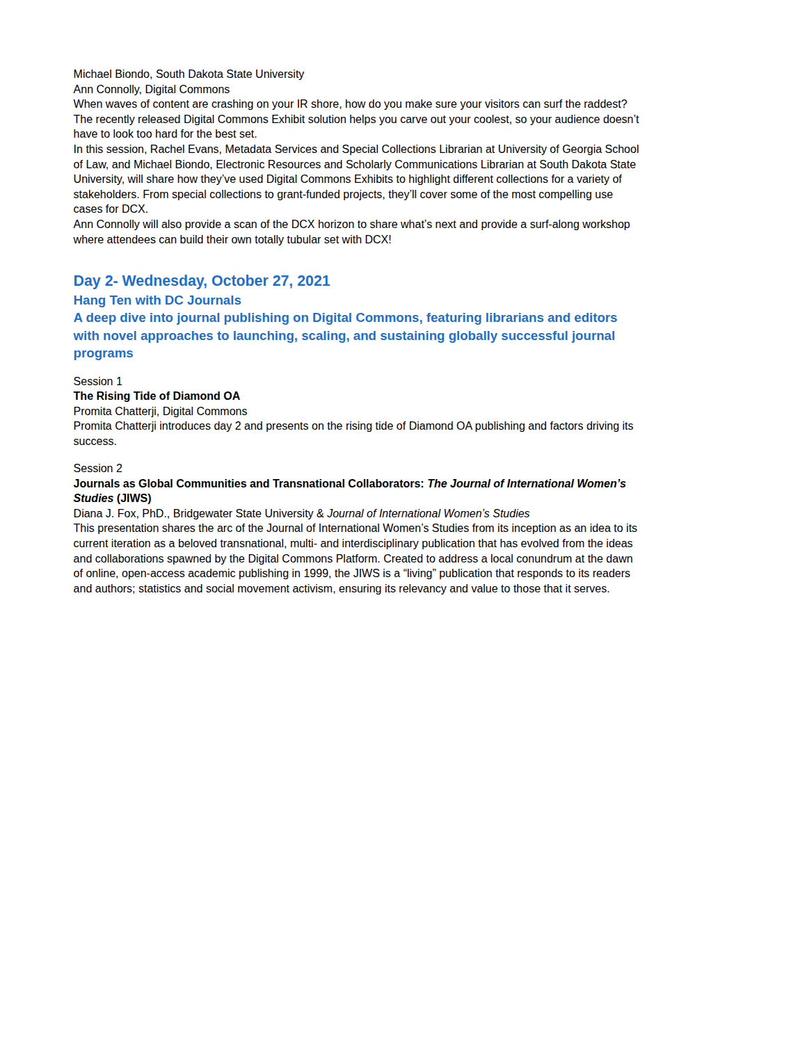Michael Biondo, South Dakota State University
Ann Connolly, Digital Commons
When waves of content are crashing on your IR shore, how do you make sure your visitors can surf the raddest? The recently released Digital Commons Exhibit solution helps you carve out your coolest, so your audience doesn’t have to look too hard for the best set.
In this session, Rachel Evans, Metadata Services and Special Collections Librarian at University of Georgia School of Law, and Michael Biondo, Electronic Resources and Scholarly Communications Librarian at South Dakota State University, will share how they’ve used Digital Commons Exhibits to highlight different collections for a variety of stakeholders. From special collections to grant-funded projects, they’ll cover some of the most compelling use cases for DCX.
Ann Connolly will also provide a scan of the DCX horizon to share what’s next and provide a surf-along workshop where attendees can build their own totally tubular set with DCX!
Day 2- Wednesday, October 27, 2021
Hang Ten with DC Journals
A deep dive into journal publishing on Digital Commons, featuring librarians and editors with novel approaches to launching, scaling, and sustaining globally successful journal programs
Session 1
The Rising Tide of Diamond OA
Promita Chatterji, Digital Commons
Promita Chatterji introduces day 2 and presents on the rising tide of Diamond OA publishing and factors driving its success.
Session 2
Journals as Global Communities and Transnational Collaborators: The Journal of International Women’s Studies (JIWS)
Diana J. Fox, PhD., Bridgewater State University & Journal of International Women’s Studies
This presentation shares the arc of the Journal of International Women’s Studies from its inception as an idea to its current iteration as a beloved transnational, multi- and interdisciplinary publication that has evolved from the ideas and collaborations spawned by the Digital Commons Platform. Created to address a local conundrum at the dawn of online, open-access academic publishing in 1999, the JIWS is a “living” publication that responds to its readers and authors; statistics and social movement activism, ensuring its relevancy and value to those that it serves.